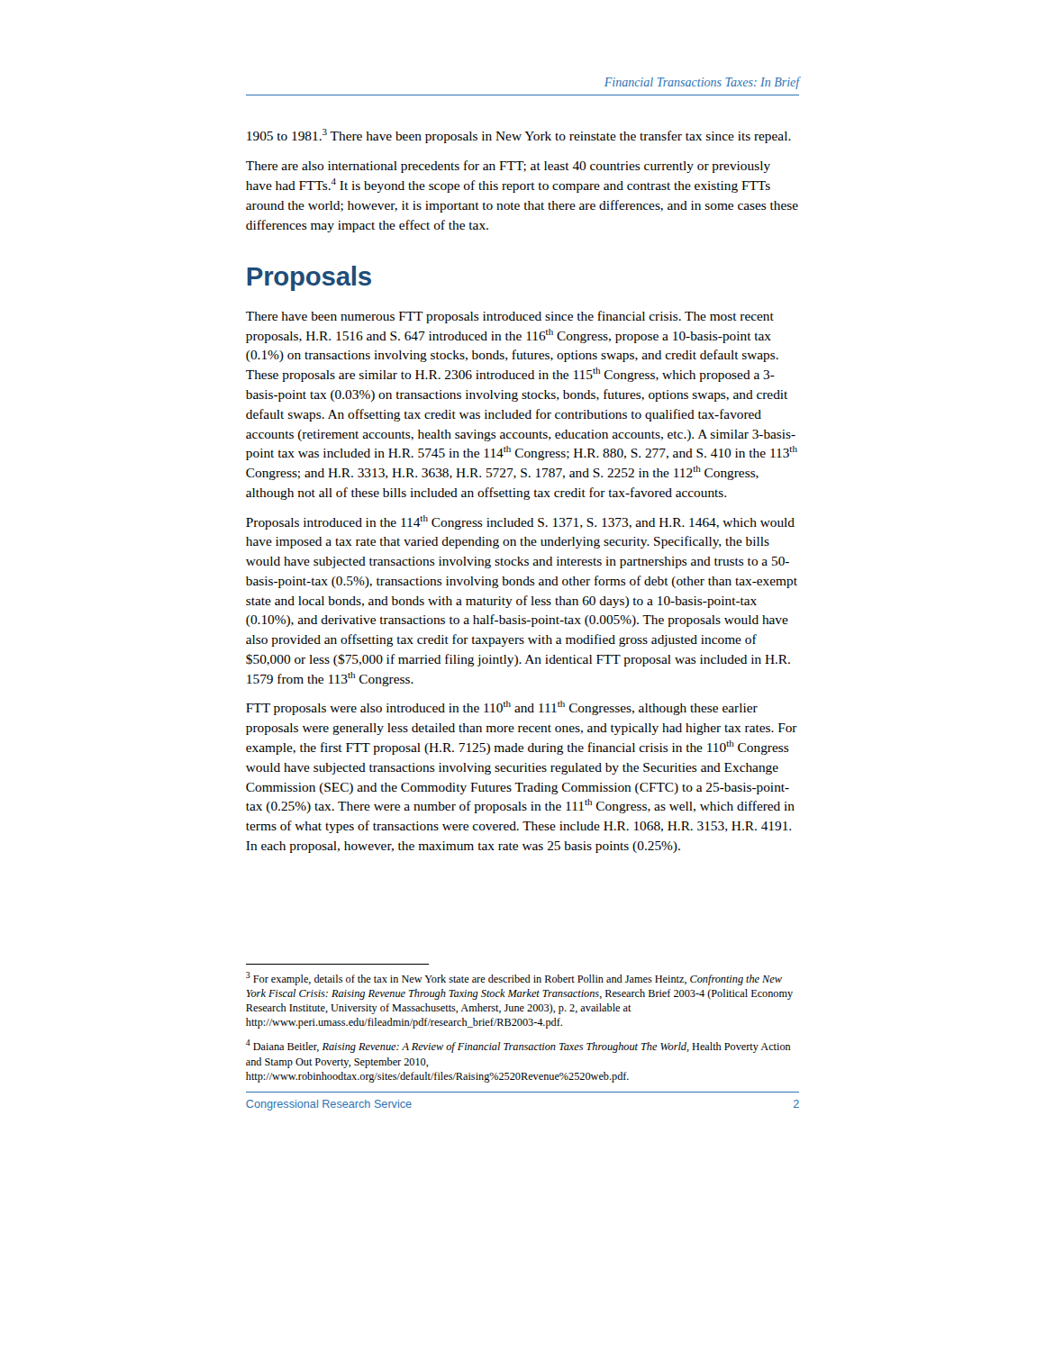Financial Transactions Taxes: In Brief
1905 to 1981.3 There have been proposals in New York to reinstate the transfer tax since its repeal.
There are also international precedents for an FTT; at least 40 countries currently or previously have had FTTs.4 It is beyond the scope of this report to compare and contrast the existing FTTs around the world; however, it is important to note that there are differences, and in some cases these differences may impact the effect of the tax.
Proposals
There have been numerous FTT proposals introduced since the financial crisis. The most recent proposals, H.R. 1516 and S. 647 introduced in the 116th Congress, propose a 10-basis-point tax (0.1%) on transactions involving stocks, bonds, futures, options swaps, and credit default swaps. These proposals are similar to H.R. 2306 introduced in the 115th Congress, which proposed a 3-basis-point tax (0.03%) on transactions involving stocks, bonds, futures, options swaps, and credit default swaps. An offsetting tax credit was included for contributions to qualified tax-favored accounts (retirement accounts, health savings accounts, education accounts, etc.). A similar 3-basis-point tax was included in H.R. 5745 in the 114th Congress; H.R. 880, S. 277, and S. 410 in the 113th Congress; and H.R. 3313, H.R. 3638, H.R. 5727, S. 1787, and S. 2252 in the 112th Congress, although not all of these bills included an offsetting tax credit for tax-favored accounts.
Proposals introduced in the 114th Congress included S. 1371, S. 1373, and H.R. 1464, which would have imposed a tax rate that varied depending on the underlying security. Specifically, the bills would have subjected transactions involving stocks and interests in partnerships and trusts to a 50-basis-point-tax (0.5%), transactions involving bonds and other forms of debt (other than tax-exempt state and local bonds, and bonds with a maturity of less than 60 days) to a 10-basis-point-tax (0.10%), and derivative transactions to a half-basis-point-tax (0.005%). The proposals would have also provided an offsetting tax credit for taxpayers with a modified gross adjusted income of $50,000 or less ($75,000 if married filing jointly). An identical FTT proposal was included in H.R. 1579 from the 113th Congress.
FTT proposals were also introduced in the 110th and 111th Congresses, although these earlier proposals were generally less detailed than more recent ones, and typically had higher tax rates. For example, the first FTT proposal (H.R. 7125) made during the financial crisis in the 110th Congress would have subjected transactions involving securities regulated by the Securities and Exchange Commission (SEC) and the Commodity Futures Trading Commission (CFTC) to a 25-basis-point-tax (0.25%) tax. There were a number of proposals in the 111th Congress, as well, which differed in terms of what types of transactions were covered. These include H.R. 1068, H.R. 3153, H.R. 4191. In each proposal, however, the maximum tax rate was 25 basis points (0.25%).
3 For example, details of the tax in New York state are described in Robert Pollin and James Heintz, Confronting the New York Fiscal Crisis: Raising Revenue Through Taxing Stock Market Transactions, Research Brief 2003-4 (Political Economy Research Institute, University of Massachusetts, Amherst, June 2003), p. 2, available at http://www.peri.umass.edu/fileadmin/pdf/research_brief/RB2003-4.pdf.
4 Daiana Beitler, Raising Revenue: A Review of Financial Transaction Taxes Throughout The World, Health Poverty Action and Stamp Out Poverty, September 2010, http://www.robinhoodtax.org/sites/default/files/Raising%2520Revenue%2520web.pdf.
Congressional Research Service 2